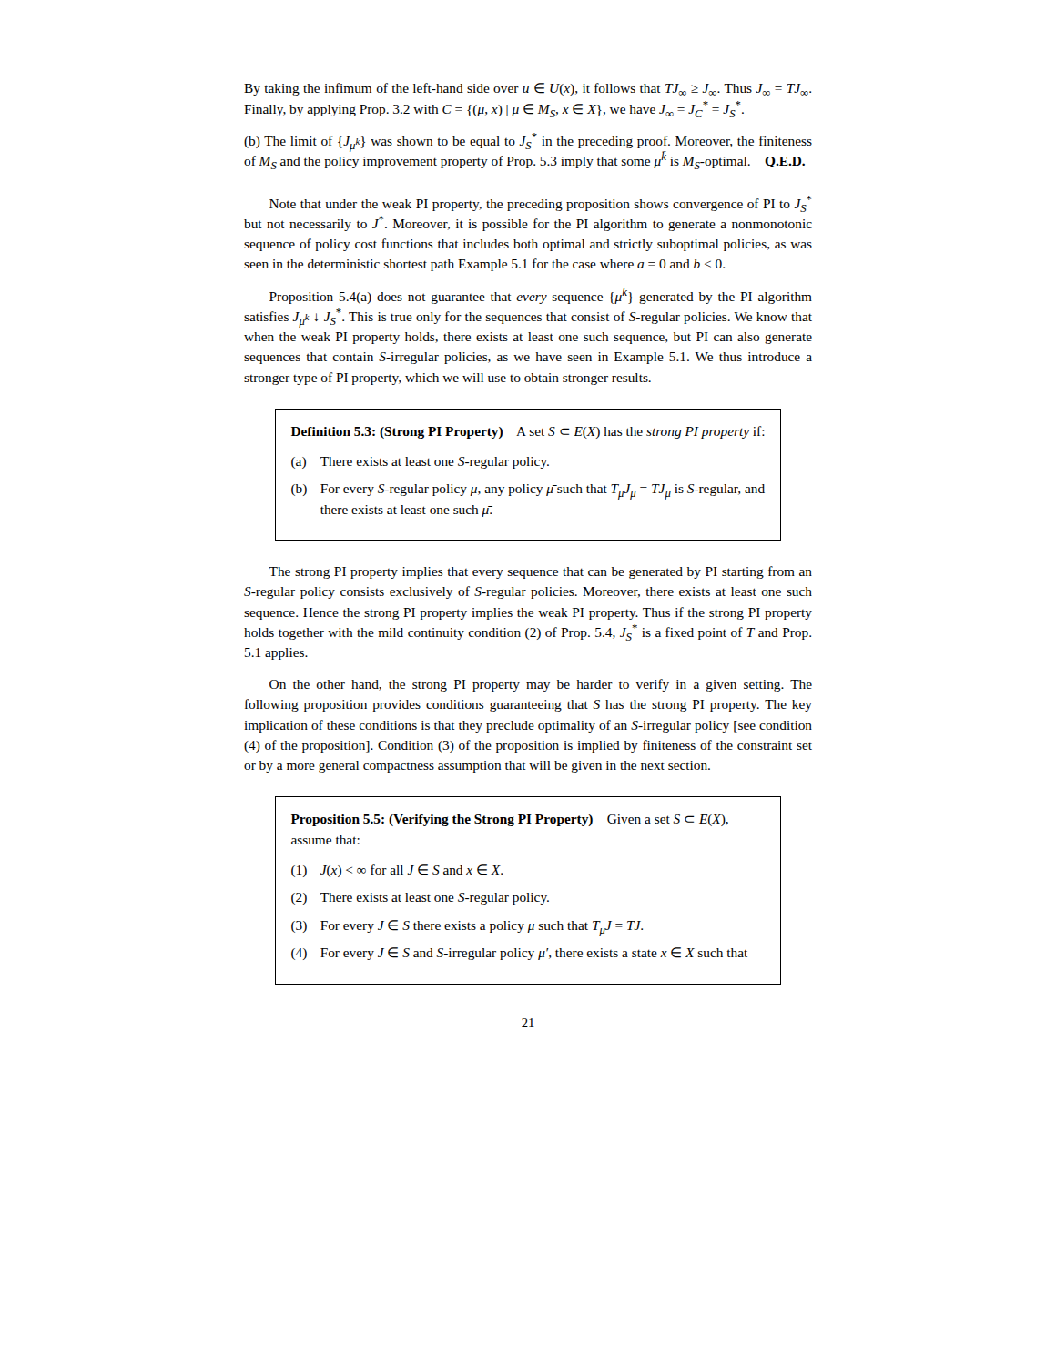By taking the infimum of the left-hand side over u ∈ U(x), it follows that TJ∞ ≥ J∞. Thus J∞ = TJ∞. Finally, by applying Prop. 3.2 with C = {(μ, x) | μ ∈ MS, x ∈ X}, we have J∞ = JC* = JS*.
(b) The limit of {Jμk} was shown to be equal to JS* in the preceding proof. Moreover, the finiteness of MS and the policy improvement property of Prop. 5.3 imply that some μk̄ is MS-optimal. Q.E.D.
Note that under the weak PI property, the preceding proposition shows convergence of PI to JS* but not necessarily to J*. Moreover, it is possible for the PI algorithm to generate a nonmonotonic sequence of policy cost functions that includes both optimal and strictly suboptimal policies, as was seen in the deterministic shortest path Example 5.1 for the case where a = 0 and b < 0.
Proposition 5.4(a) does not guarantee that every sequence {μk} generated by the PI algorithm satisfies Jμk ↓ JS*. This is true only for the sequences that consist of S-regular policies. We know that when the weak PI property holds, there exists at least one such sequence, but PI can also generate sequences that contain S-irregular policies, as we have seen in Example 5.1. We thus introduce a stronger type of PI property, which we will use to obtain stronger results.
Definition 5.3: (Strong PI Property) A set S ⊂ E(X) has the strong PI property if:
There exists at least one S-regular policy.
For every S-regular policy μ, any policy μ̄ such that Tμ̄Jμ = TJμ is S-regular, and there exists at least one such μ̄.
The strong PI property implies that every sequence that can be generated by PI starting from an S-regular policy consists exclusively of S-regular policies. Moreover, there exists at least one such sequence. Hence the strong PI property implies the weak PI property. Thus if the strong PI property holds together with the mild continuity condition (2) of Prop. 5.4, JS* is a fixed point of T and Prop. 5.1 applies.
On the other hand, the strong PI property may be harder to verify in a given setting. The following proposition provides conditions guaranteeing that S has the strong PI property. The key implication of these conditions is that they preclude optimality of an S-irregular policy [see condition (4) of the proposition]. Condition (3) of the proposition is implied by finiteness of the constraint set or by a more general compactness assumption that will be given in the next section.
Proposition 5.5: (Verifying the Strong PI Property) Given a set S ⊂ E(X), assume that:
J(x) < ∞ for all J ∈ S and x ∈ X.
There exists at least one S-regular policy.
For every J ∈ S there exists a policy μ such that TμJ = TJ.
For every J ∈ S and S-irregular policy μ′, there exists a state x ∈ X such that
21